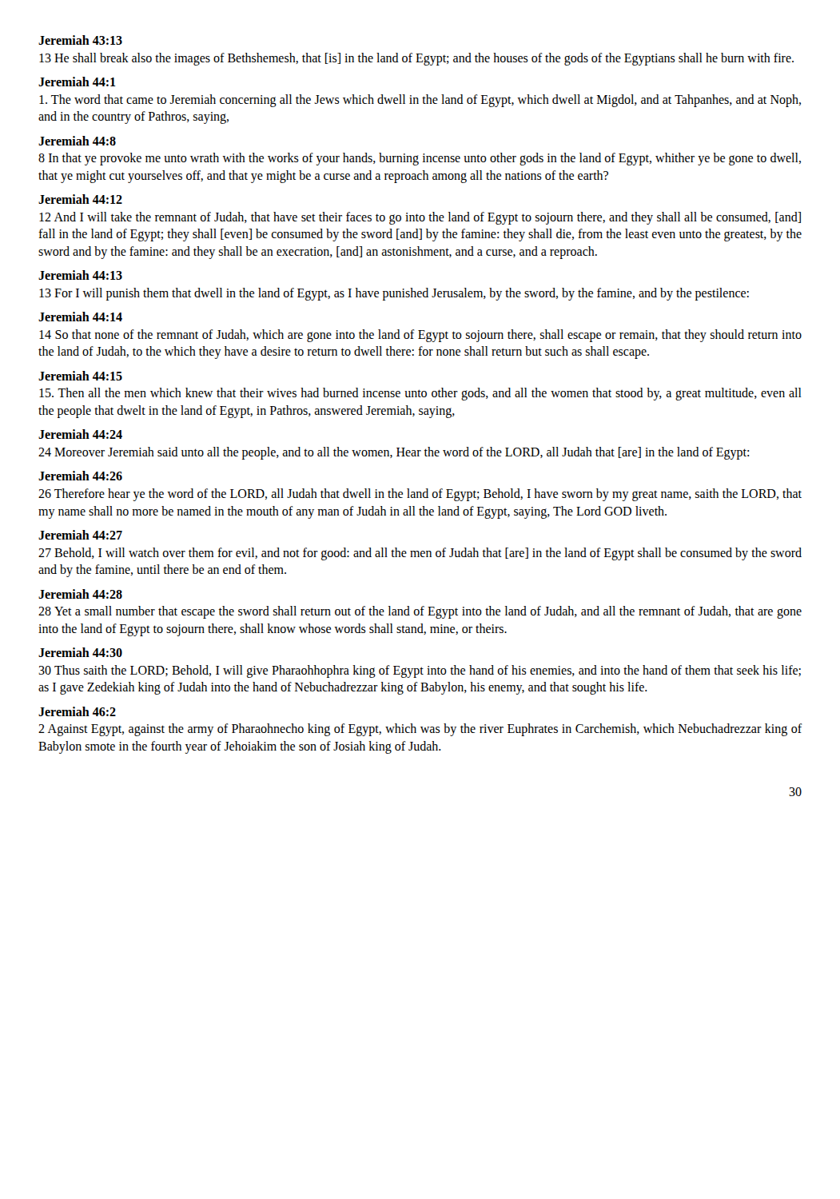Jeremiah 43:13
13 He shall break also the images of Bethshemesh, that [is] in the land of Egypt; and the houses of the gods of the Egyptians shall he burn with fire.
Jeremiah 44:1
1. The word that came to Jeremiah concerning all the Jews which dwell in the land of Egypt, which dwell at Migdol, and at Tahpanhes, and at Noph, and in the country of Pathros, saying,
Jeremiah 44:8
8 In that ye provoke me unto wrath with the works of your hands, burning incense unto other gods in the land of Egypt, whither ye be gone to dwell, that ye might cut yourselves off, and that ye might be a curse and a reproach among all the nations of the earth?
Jeremiah 44:12
12 And I will take the remnant of Judah, that have set their faces to go into the land of Egypt to sojourn there, and they shall all be consumed, [and] fall in the land of Egypt; they shall [even] be consumed by the sword [and] by the famine: they shall die, from the least even unto the greatest, by the sword and by the famine: and they shall be an execration, [and] an astonishment, and a curse, and a reproach.
Jeremiah 44:13
13 For I will punish them that dwell in the land of Egypt, as I have punished Jerusalem, by the sword, by the famine, and by the pestilence:
Jeremiah 44:14
14 So that none of the remnant of Judah, which are gone into the land of Egypt to sojourn there, shall escape or remain, that they should return into the land of Judah, to the which they have a desire to return to dwell there: for none shall return but such as shall escape.
Jeremiah 44:15
15. Then all the men which knew that their wives had burned incense unto other gods, and all the women that stood by, a great multitude, even all the people that dwelt in the land of Egypt, in Pathros, answered Jeremiah, saying,
Jeremiah 44:24
24 Moreover Jeremiah said unto all the people, and to all the women, Hear the word of the LORD, all Judah that [are] in the land of Egypt:
Jeremiah 44:26
26 Therefore hear ye the word of the LORD, all Judah that dwell in the land of Egypt; Behold, I have sworn by my great name, saith the LORD, that my name shall no more be named in the mouth of any man of Judah in all the land of Egypt, saying, The Lord GOD liveth.
Jeremiah 44:27
27 Behold, I will watch over them for evil, and not for good: and all the men of Judah that [are] in the land of Egypt shall be consumed by the sword and by the famine, until there be an end of them.
Jeremiah 44:28
28 Yet a small number that escape the sword shall return out of the land of Egypt into the land of Judah, and all the remnant of Judah, that are gone into the land of Egypt to sojourn there, shall know whose words shall stand, mine, or theirs.
Jeremiah 44:30
30 Thus saith the LORD; Behold, I will give Pharaohhophra king of Egypt into the hand of his enemies, and into the hand of them that seek his life; as I gave Zedekiah king of Judah into the hand of Nebuchadrezzar king of Babylon, his enemy, and that sought his life.
Jeremiah 46:2
2 Against Egypt, against the army of Pharaohnecho king of Egypt, which was by the river Euphrates in Carchemish, which Nebuchadrezzar king of Babylon smote in the fourth year of Jehoiakim the son of Josiah king of Judah.
30